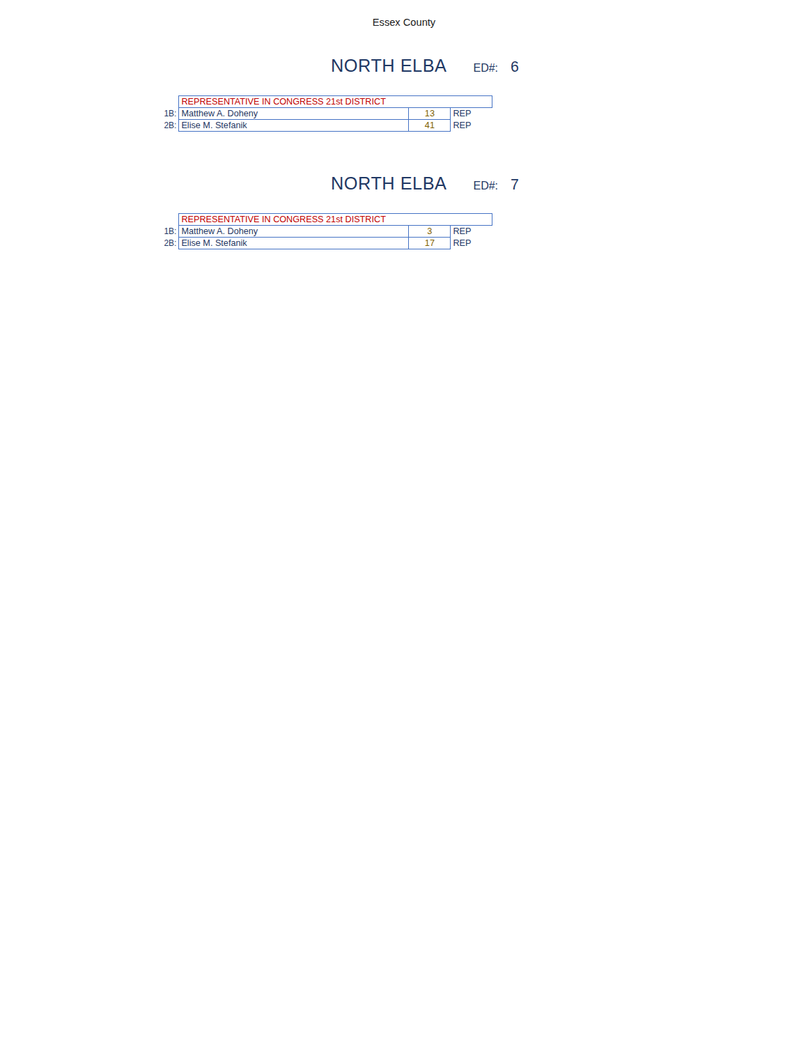Essex County
NORTH ELBA ED#: 6
| | REPRESENTATIVE IN CONGRESS 21st DISTRICT |
| 1B: | Matthew A. Doheny | 13 | REP |
| 2B: | Elise M. Stefanik | 41 | REP |
NORTH ELBA ED#: 7
| | REPRESENTATIVE IN CONGRESS 21st DISTRICT |
| 1B: | Matthew A. Doheny | 3 | REP |
| 2B: | Elise M. Stefanik | 17 | REP |